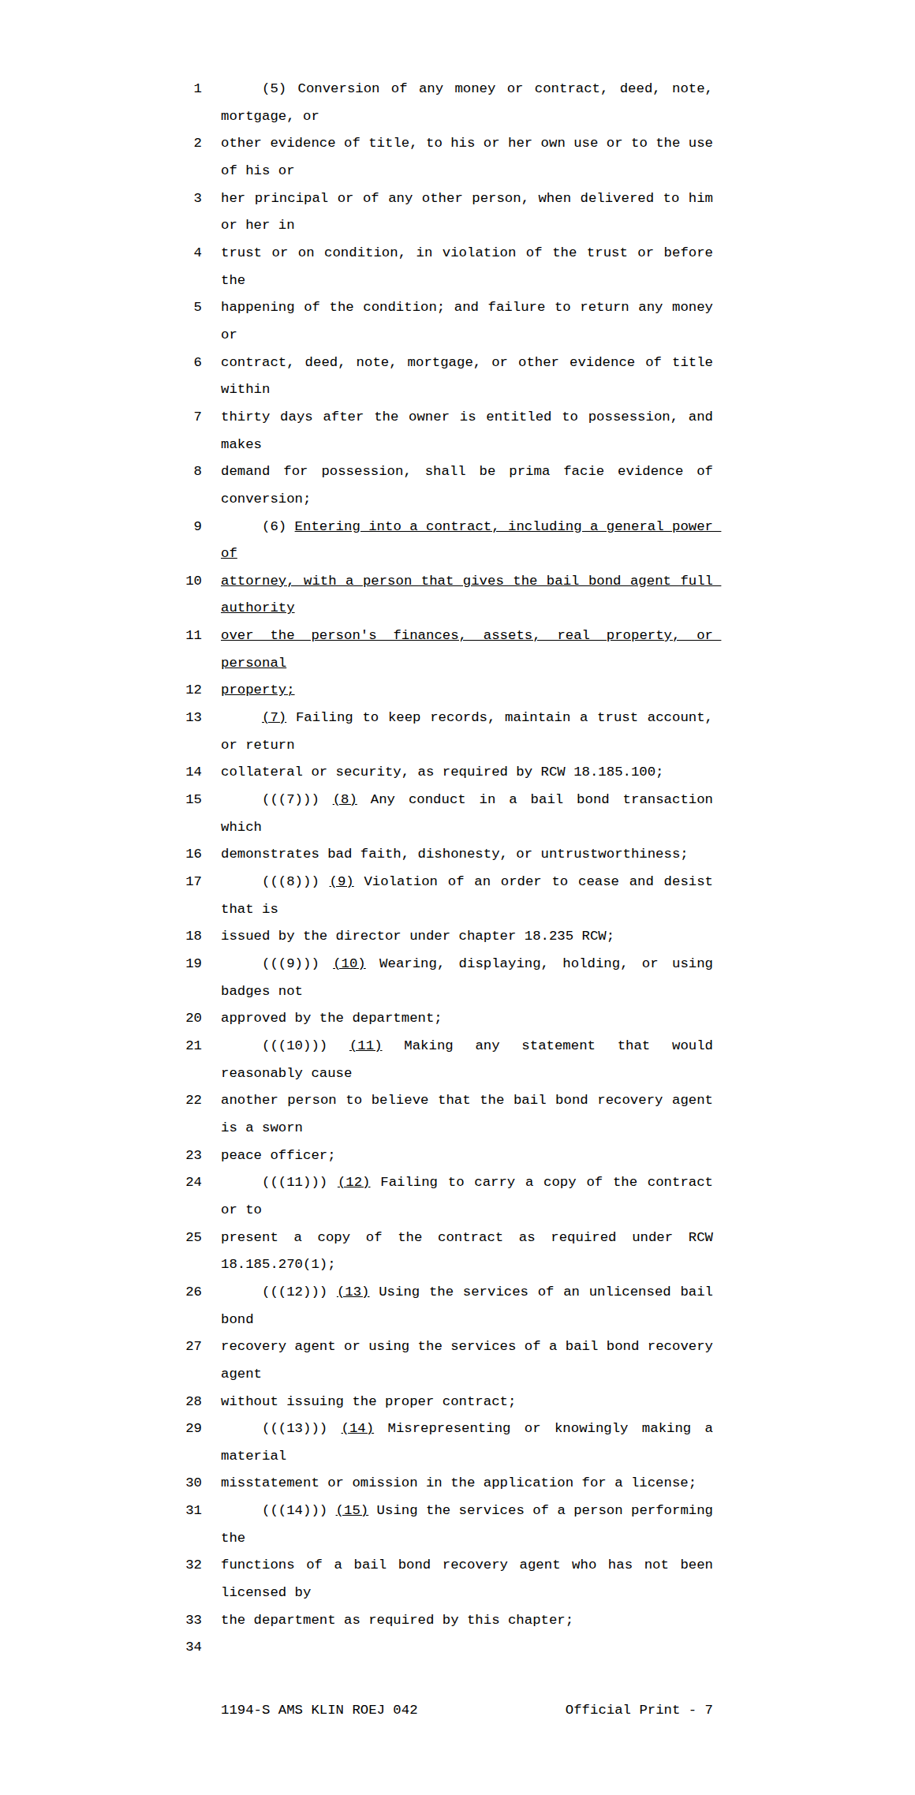(5) Conversion of any money or contract, deed, note, mortgage, or
other evidence of title, to his or her own use or to the use of his or
her principal or of any other person, when delivered to him or her in
trust or on condition, in violation of the trust or before the
happening of the condition; and failure to return any money or
contract, deed, note, mortgage, or other evidence of title within
thirty days after the owner is entitled to possession, and makes
demand for possession, shall be prima facie evidence of conversion;
(6) Entering into a contract, including a general power of
attorney, with a person that gives the bail bond agent full authority
over the person's finances, assets, real property, or personal
property;
(7) Failing to keep records, maintain a trust account, or return
collateral or security, as required by RCW 18.185.100;
(((7))) (8) Any conduct in a bail bond transaction which
demonstrates bad faith, dishonesty, or untrustworthiness;
(((8))) (9) Violation of an order to cease and desist that is
issued by the director under chapter 18.235 RCW;
(((9))) (10) Wearing, displaying, holding, or using badges not
approved by the department;
(((10))) (11) Making any statement that would reasonably cause
another person to believe that the bail bond recovery agent is a sworn
peace officer;
(((11))) (12) Failing to carry a copy of the contract or to
present a copy of the contract as required under RCW 18.185.270(1);
(((12))) (13) Using the services of an unlicensed bail bond
recovery agent or using the services of a bail bond recovery agent
without issuing the proper contract;
(((13))) (14) Misrepresenting or knowingly making a material
misstatement or omission in the application for a license;
(((14))) (15) Using the services of a person performing the
functions of a bail bond recovery agent who has not been licensed by
the department as required by this chapter;
1194-S AMS KLIN ROEJ 042 Official Print - 7